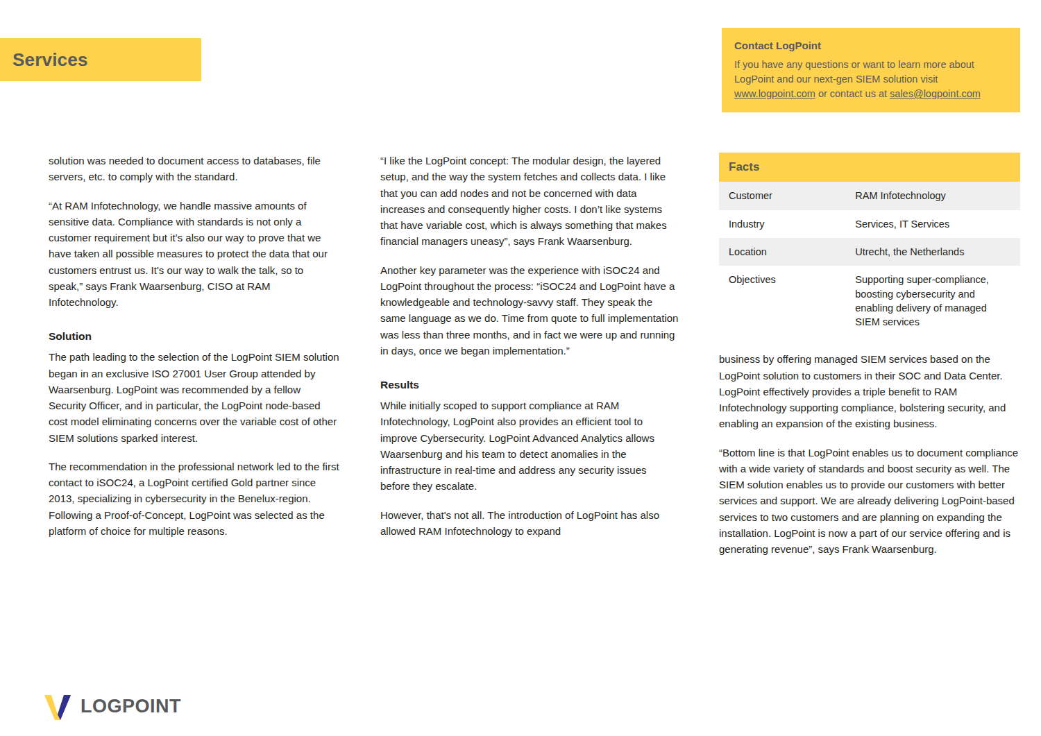Services
Contact LogPoint
If you have any questions or want to learn more about LogPoint and our next-gen SIEM solution visit www.logpoint.com or contact us at sales@logpoint.com
solution was needed to document access to databases, file servers, etc. to comply with the standard.
“At RAM Infotechnology, we handle massive amounts of sensitive data. Compliance with standards is not only a customer requirement but it’s also our way to prove that we have taken all possible measures to protect the data that our customers entrust us. It's our way to walk the talk, so to speak,” says Frank Waarsenburg, CISO at RAM Infotechnology.
Solution
The path leading to the selection of the LogPoint SIEM solution began in an exclusive ISO 27001 User Group attended by Waarsenburg. LogPoint was recommended by a fellow Security Officer, and in particular, the LogPoint node-based cost model eliminating concerns over the variable cost of other SIEM solutions sparked interest.
The recommendation in the professional network led to the first contact to iSOC24, a LogPoint certified Gold partner since 2013, specializing in cybersecurity in the Benelux-region. Following a Proof-of-Concept, LogPoint was selected as the platform of choice for multiple reasons.
“I like the LogPoint concept: The modular design, the layered setup, and the way the system fetches and collects data. I like that you can add nodes and not be concerned with data increases and consequently higher costs. I don’t like systems that have variable cost, which is always something that makes financial managers uneasy”, says Frank Waarsenburg.
Another key parameter was the experience with iSOC24 and LogPoint throughout the process: “iSOC24 and LogPoint have a knowledgeable and technology-savvy staff. They speak the same language as we do. Time from quote to full implementation was less than three months, and in fact we were up and running in days, once we began implementation.”
Results
While initially scoped to support compliance at RAM Infotechnology, LogPoint also provides an efficient tool to improve Cybersecurity. LogPoint Advanced Analytics allows Waarsenburg and his team to detect anomalies in the infrastructure in real-time and address any security issues before they escalate.
However, that's not all. The introduction of LogPoint has also allowed RAM Infotechnology to expand
Facts
| Customer | RAM Infotechnology |
| Industry | Services, IT Services |
| Location | Utrecht, the Netherlands |
| Objectives | Supporting super-compliance, boosting cybersecurity and enabling delivery of managed SIEM services |
business by offering managed SIEM services based on the LogPoint solution to customers in their SOC and Data Center. LogPoint effectively provides a triple benefit to RAM Infotechnology supporting compliance, bolstering security, and enabling an expansion of the existing business.
“Bottom line is that LogPoint enables us to document compliance with a wide variety of standards and boost security as well. The SIEM solution enables us to provide our customers with better services and support. We are already delivering LogPoint-based services to two customers and are planning on expanding the installation. LogPoint is now a part of our service offering and is generating revenue”, says Frank Waarsenburg.
LOGPOINT